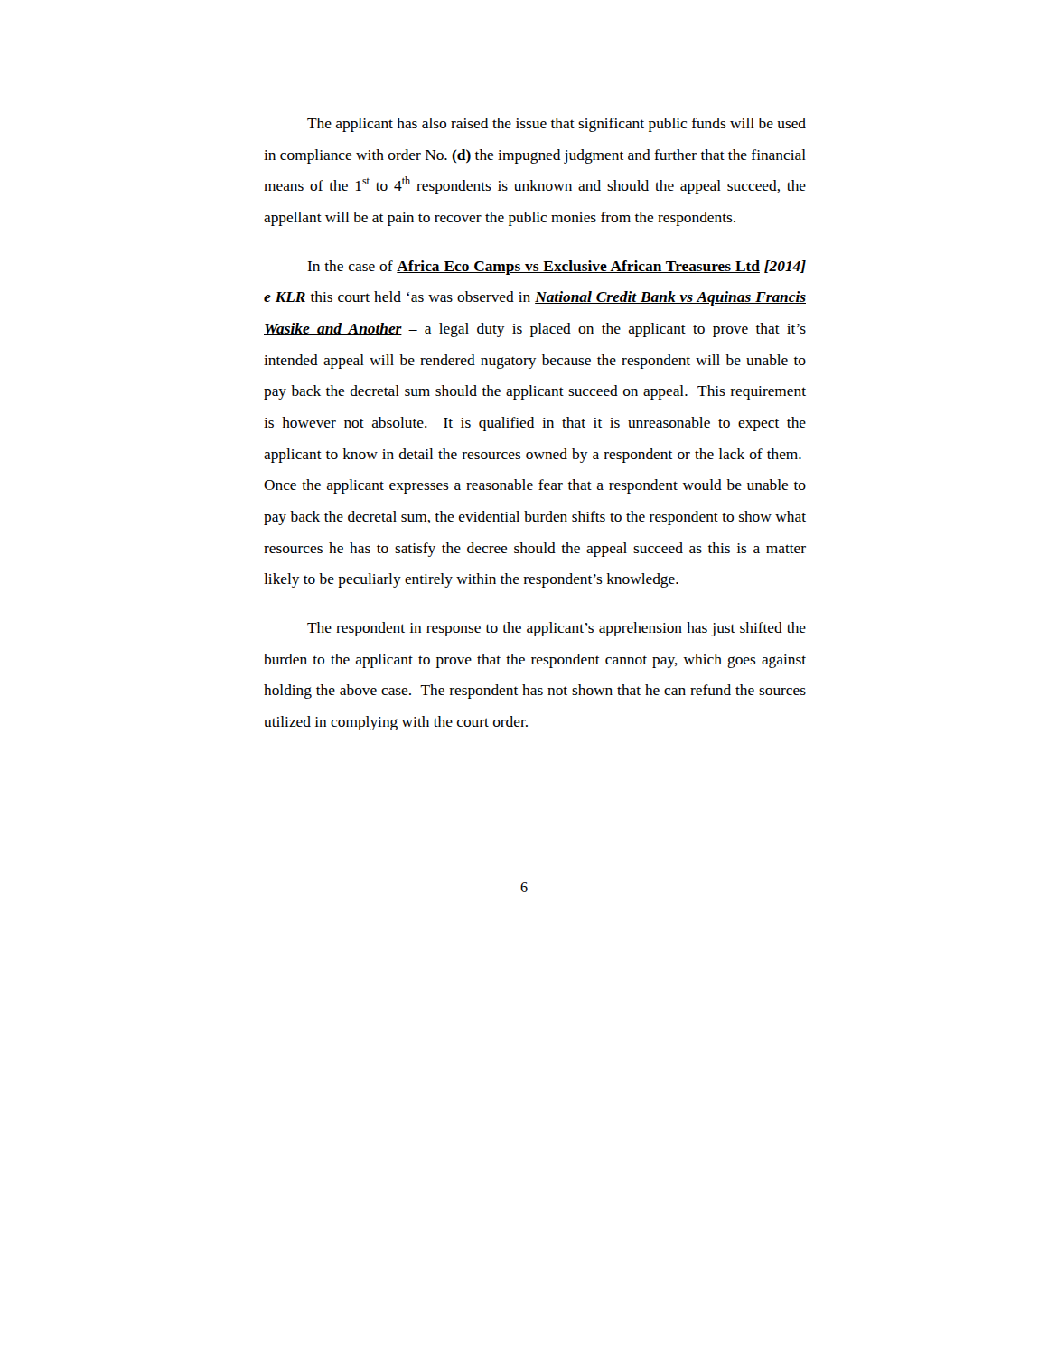The applicant has also raised the issue that significant public funds will be used in compliance with order No. (d) the impugned judgment and further that the financial means of the 1st to 4th respondents is unknown and should the appeal succeed, the appellant will be at pain to recover the public monies from the respondents.
In the case of Africa Eco Camps vs Exclusive African Treasures Ltd [2014] e KLR this court held ‘as was observed in National Credit Bank vs Aquinas Francis Wasike and Another – a legal duty is placed on the applicant to prove that it’s intended appeal will be rendered nugatory because the respondent will be unable to pay back the decretal sum should the applicant succeed on appeal. This requirement is however not absolute. It is qualified in that it is unreasonable to expect the applicant to know in detail the resources owned by a respondent or the lack of them. Once the applicant expresses a reasonable fear that a respondent would be unable to pay back the decretal sum, the evidential burden shifts to the respondent to show what resources he has to satisfy the decree should the appeal succeed as this is a matter likely to be peculiarly entirely within the respondent’s knowledge.
The respondent in response to the applicant’s apprehension has just shifted the burden to the applicant to prove that the respondent cannot pay, which goes against holding the above case. The respondent has not shown that he can refund the sources utilized in complying with the court order.
6